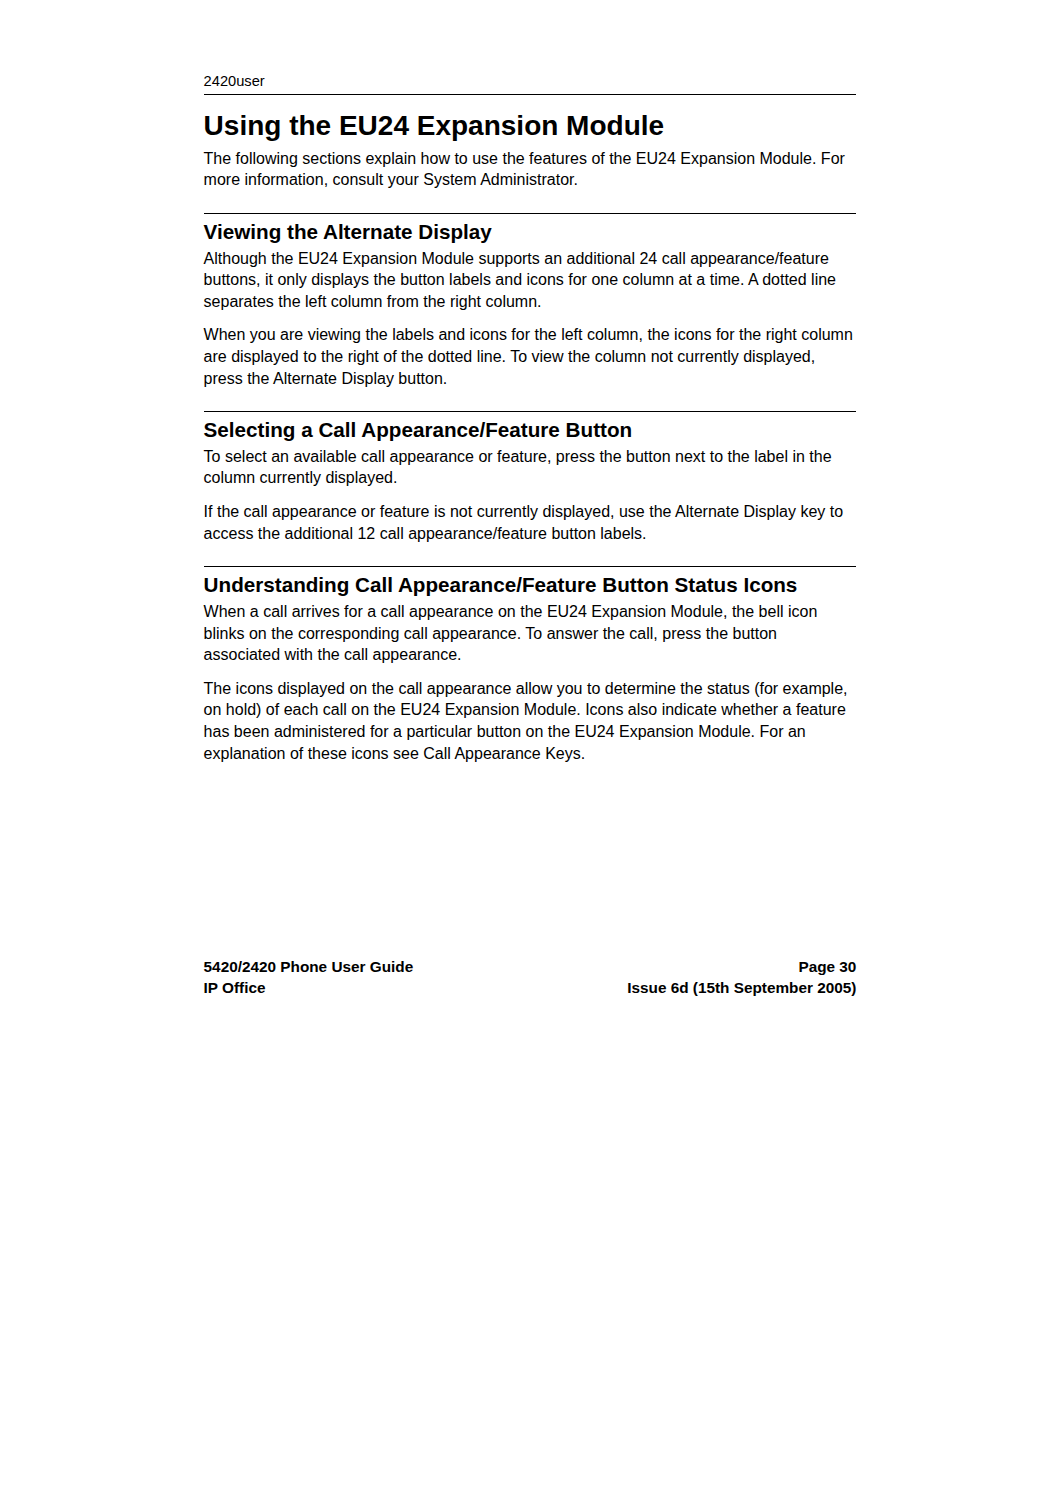2420user
Using the EU24 Expansion Module
The following sections explain how to use the features of the EU24 Expansion Module. For more information, consult your System Administrator.
Viewing the Alternate Display
Although the EU24 Expansion Module supports an additional 24 call appearance/feature buttons, it only displays the button labels and icons for one column at a time. A dotted line separates the left column from the right column.
When you are viewing the labels and icons for the left column, the icons for the right column are displayed to the right of the dotted line. To view the column not currently displayed, press the Alternate Display button.
Selecting a Call Appearance/Feature Button
To select an available call appearance or feature, press the button next to the label in the column currently displayed.
If the call appearance or feature is not currently displayed, use the Alternate Display key to access the additional 12 call appearance/feature button labels.
Understanding Call Appearance/Feature Button Status Icons
When a call arrives for a call appearance on the EU24 Expansion Module, the bell icon blinks on the corresponding call appearance. To answer the call, press the button associated with the call appearance.
The icons displayed on the call appearance allow you to determine the status (for example, on hold) of each call on the EU24 Expansion Module. Icons also indicate whether a feature has been administered for a particular button on the EU24 Expansion Module. For an explanation of these icons see Call Appearance Keys.
5420/2420 Phone User Guide
Page 30
IP Office
Issue 6d (15th September 2005)